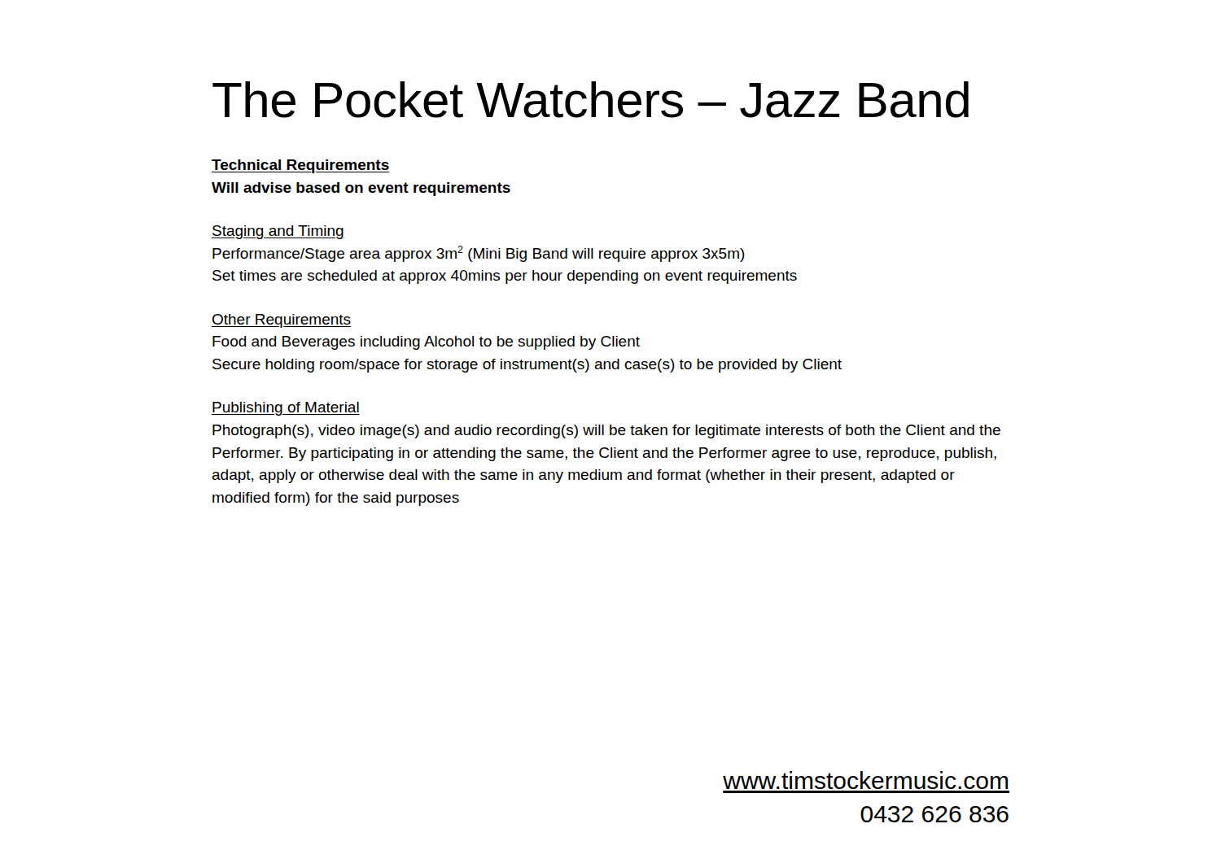The Pocket Watchers – Jazz Band
Technical Requirements
Will advise based on event requirements
Staging and Timing
Performance/Stage area approx 3m2 (Mini Big Band will require approx 3x5m)
Set times are scheduled at approx 40mins per hour depending on event requirements
Other Requirements
Food and Beverages including Alcohol to be supplied by Client
Secure holding room/space for storage of instrument(s) and case(s) to be provided by Client
Publishing of Material
Photograph(s), video image(s) and audio recording(s) will be taken for legitimate interests of both the Client and the Performer. By participating in or attending the same, the Client and the Performer agree to use, reproduce, publish, adapt, apply or otherwise deal with the same in any medium and format (whether in their present, adapted or modified form) for the said purposes
www.timstockermusic.com
0432 626 836